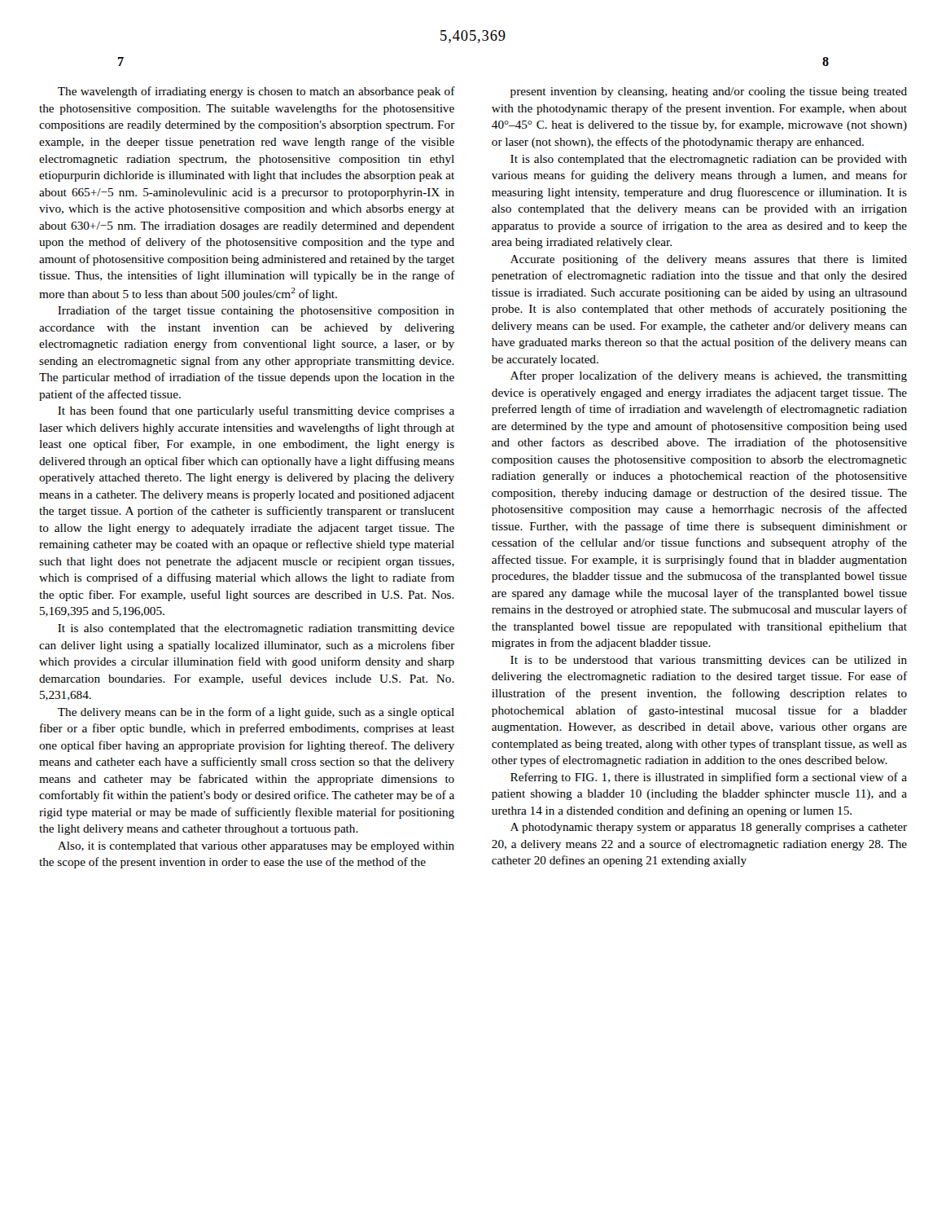5,405,369
7 8
The wavelength of irradiating energy is chosen to match an absorbance peak of the photosensitive composition. The suitable wavelengths for the photosensitive compositions are readily determined by the composition's absorption spectrum. For example, in the deeper tissue penetration red wave length range of the visible electromagnetic radiation spectrum, the photosensitive composition tin ethyl etiopurpurin dichloride is illuminated with light that includes the absorption peak at about 665+/−5 nm. 5-aminolevulinic acid is a precursor to protoporphyrin-IX in vivo, which is the active photosensitive composition and which absorbs energy at about 630+/−5 nm. The irradiation dosages are readily determined and dependent upon the method of delivery of the photosensitive composition and the type and amount of photosensitive composition being administered and retained by the target tissue. Thus, the intensities of light illumination will typically be in the range of more than about 5 to less than about 500 joules/cm2 of light.
Irradiation of the target tissue containing the photosensitive composition in accordance with the instant invention can be achieved by delivering electromagnetic radiation energy from conventional light source, a laser, or by sending an electromagnetic signal from any other appropriate transmitting device. The particular method of irradiation of the tissue depends upon the location in the patient of the affected tissue.
It has been found that one particularly useful transmitting device comprises a laser which delivers highly accurate intensities and wavelengths of light through at least one optical fiber, For example, in one embodiment, the light energy is delivered through an optical fiber which can optionally have a light diffusing means operatively attached thereto. The light energy is delivered by placing the delivery means in a catheter. The delivery means is properly located and positioned adjacent the target tissue. A portion of the catheter is sufficiently transparent or translucent to allow the light energy to adequately irradiate the adjacent target tissue. The remaining catheter may be coated with an opaque or reflective shield type material such that light does not penetrate the adjacent muscle or recipient organ tissues, which is comprised of a diffusing material which allows the light to radiate from the optic fiber. For example, useful light sources are described in U.S. Pat. Nos. 5,169,395 and 5,196,005.
It is also contemplated that the electromagnetic radiation transmitting device can deliver light using a spatially localized illuminator, such as a microlens fiber which provides a circular illumination field with good uniform density and sharp demarcation boundaries. For example, useful devices include U.S. Pat. No. 5,231,684.
The delivery means can be in the form of a light guide, such as a single optical fiber or a fiber optic bundle, which in preferred embodiments, comprises at least one optical fiber having an appropriate provision for lighting thereof. The delivery means and catheter each have a sufficiently small cross section so that the delivery means and catheter may be fabricated within the appropriate dimensions to comfortably fit within the patient's body or desired orifice. The catheter may be of a rigid type material or may be made of sufficiently flexible material for positioning the light delivery means and catheter throughout a tortuous path.
Also, it is contemplated that various other apparatuses may be employed within the scope of the present invention in order to ease the use of the method of the
present invention by cleansing, heating and/or cooling the tissue being treated with the photodynamic therapy of the present invention. For example, when about 40°–45° C. heat is delivered to the tissue by, for example, microwave (not shown) or laser (not shown), the effects of the photodynamic therapy are enhanced.
It is also contemplated that the electromagnetic radiation can be provided with various means for guiding the delivery means through a lumen, and means for measuring light intensity, temperature and drug fluorescence or illumination. It is also contemplated that the delivery means can be provided with an irrigation apparatus to provide a source of irrigation to the area as desired and to keep the area being irradiated relatively clear.
Accurate positioning of the delivery means assures that there is limited penetration of electromagnetic radiation into the tissue and that only the desired tissue is irradiated. Such accurate positioning can be aided by using an ultrasound probe. It is also contemplated that other methods of accurately positioning the delivery means can be used. For example, the catheter and/or delivery means can have graduated marks thereon so that the actual position of the delivery means can be accurately located.
After proper localization of the delivery means is achieved, the transmitting device is operatively engaged and energy irradiates the adjacent target tissue. The preferred length of time of irradiation and wavelength of electromagnetic radiation are determined by the type and amount of photosensitive composition being used and other factors as described above. The irradiation of the photosensitive composition causes the photosensitive composition to absorb the electromagnetic radiation generally or induces a photochemical reaction of the photosensitive composition, thereby inducing damage or destruction of the desired tissue. The photosensitive composition may cause a hemorrhagic necrosis of the affected tissue. Further, with the passage of time there is subsequent diminishment or cessation of the cellular and/or tissue functions and subsequent atrophy of the affected tissue. For example, it is surprisingly found that in bladder augmentation procedures, the bladder tissue and the submucosa of the transplanted bowel tissue are spared any damage while the mucosal layer of the transplanted bowel tissue remains in the destroyed or atrophied state. The submucosal and muscular layers of the transplanted bowel tissue are repopulated with transitional epithelium that migrates in from the adjacent bladder tissue.
It is to be understood that various transmitting devices can be utilized in delivering the electromagnetic radiation to the desired target tissue. For ease of illustration of the present invention, the following description relates to photochemical ablation of gasto-intestinal mucosal tissue for a bladder augmentation. However, as described in detail above, various other organs are contemplated as being treated, along with other types of transplant tissue, as well as other types of electromagnetic radiation in addition to the ones described below.
Referring to FIG. 1, there is illustrated in simplified form a sectional view of a patient showing a bladder 10 (including the bladder sphincter muscle 11), and a urethra 14 in a distended condition and defining an opening or lumen 15.
A photodynamic therapy system or apparatus 18 generally comprises a catheter 20, a delivery means 22 and a source of electromagnetic radiation energy 28. The catheter 20 defines an opening 21 extending axially